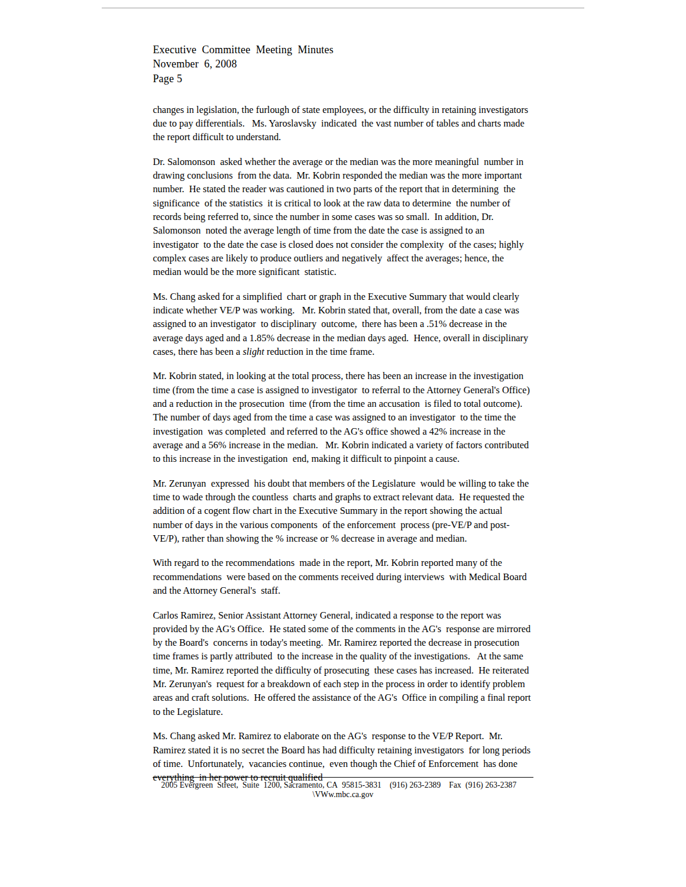Executive Committee Meeting Minutes
November 6, 2008
Page 5
changes in legislation, the furlough of state employees, or the difficulty in retaining investigators due to pay differentials. Ms. Yaroslavsky indicated the vast number of tables and charts made the report difficult to understand.
Dr. Salomonson asked whether the average or the median was the more meaningful number in drawing conclusions from the data. Mr. Kobrin responded the median was the more important number. He stated the reader was cautioned in two parts of the report that in determining the significance of the statistics it is critical to look at the raw data to determine the number of records being referred to, since the number in some cases was so small. In addition, Dr. Salomonson noted the average length of time from the date the case is assigned to an investigator to the date the case is closed does not consider the complexity of the cases; highly complex cases are likely to produce outliers and negatively affect the averages; hence, the median would be the more significant statistic.
Ms. Chang asked for a simplified chart or graph in the Executive Summary that would clearly indicate whether VE/P was working. Mr. Kobrin stated that, overall, from the date a case was assigned to an investigator to disciplinary outcome, there has been a .51% decrease in the average days aged and a 1.85% decrease in the median days aged. Hence, overall in disciplinary cases, there has been a slight reduction in the time frame.
Mr. Kobrin stated, in looking at the total process, there has been an increase in the investigation time (from the time a case is assigned to investigator to referral to the Attorney General's Office) and a reduction in the prosecution time (from the time an accusation is filed to total outcome). The number of days aged from the time a case was assigned to an investigator to the time the investigation was completed and referred to the AG's office showed a 42% increase in the average and a 56% increase in the median. Mr. Kobrin indicated a variety of factors contributed to this increase in the investigation end, making it difficult to pinpoint a cause.
Mr. Zerunyan expressed his doubt that members of the Legislature would be willing to take the time to wade through the countless charts and graphs to extract relevant data. He requested the addition of a cogent flow chart in the Executive Summary in the report showing the actual number of days in the various components of the enforcement process (pre-VE/P and post-VE/P), rather than showing the % increase or % decrease in average and median.
With regard to the recommendations made in the report, Mr. Kobrin reported many of the recommendations were based on the comments received during interviews with Medical Board and the Attorney General's staff.
Carlos Ramirez, Senior Assistant Attorney General, indicated a response to the report was provided by the AG's Office. He stated some of the comments in the AG's response are mirrored by the Board's concerns in today's meeting. Mr. Ramirez reported the decrease in prosecution time frames is partly attributed to the increase in the quality of the investigations. At the same time, Mr. Ramirez reported the difficulty of prosecuting these cases has increased. He reiterated Mr. Zerunyan's request for a breakdown of each step in the process in order to identify problem areas and craft solutions. He offered the assistance of the AG's Office in compiling a final report to the Legislature.
Ms. Chang asked Mr. Ramirez to elaborate on the AG's response to the VE/P Report. Mr. Ramirez stated it is no secret the Board has had difficulty retaining investigators for long periods of time. Unfortunately, vacancies continue, even though the Chief of Enforcement has done everything in her power to recruit qualified
2005 Evergreen Street, Suite 1200, Sacramento, CA 95815-3831 (916) 263-2389 Fax (916) 263-2387 \VWw.mbc.ca.gov